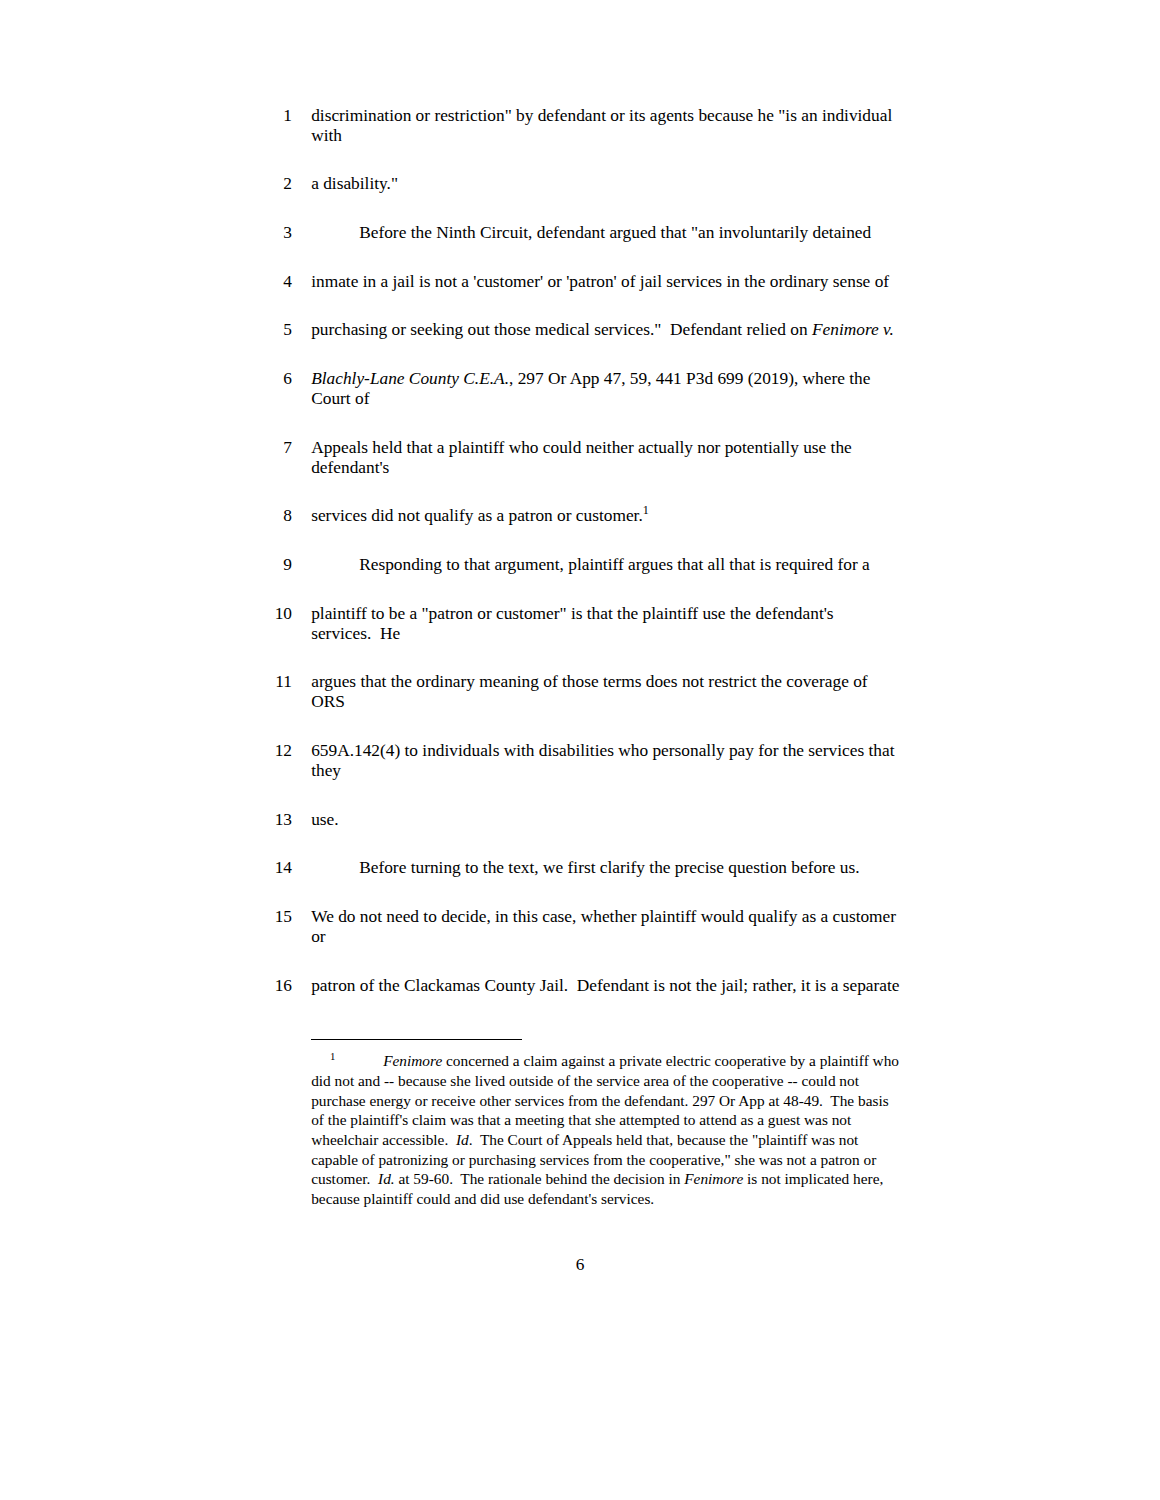discrimination or restriction" by defendant or its agents because he "is an individual with
a disability."
Before the Ninth Circuit, defendant argued that "an involuntarily detained
inmate in a jail is not a 'customer' or 'patron' of jail services in the ordinary sense of
purchasing or seeking out those medical services." Defendant relied on Fenimore v.
Blachly-Lane County C.E.A., 297 Or App 47, 59, 441 P3d 699 (2019), where the Court of
Appeals held that a plaintiff who could neither actually nor potentially use the defendant's
services did not qualify as a patron or customer.1
Responding to that argument, plaintiff argues that all that is required for a
plaintiff to be a "patron or customer" is that the plaintiff use the defendant's services. He
argues that the ordinary meaning of those terms does not restrict the coverage of ORS
659A.142(4) to individuals with disabilities who personally pay for the services that they
use.
Before turning to the text, we first clarify the precise question before us.
We do not need to decide, in this case, whether plaintiff would qualify as a customer or
patron of the Clackamas County Jail. Defendant is not the jail; rather, it is a separate
1 Fenimore concerned a claim against a private electric cooperative by a plaintiff who did not and -- because she lived outside of the service area of the cooperative -- could not purchase energy or receive other services from the defendant. 297 Or App at 48-49. The basis of the plaintiff's claim was that a meeting that she attempted to attend as a guest was not wheelchair accessible. Id. The Court of Appeals held that, because the "plaintiff was not capable of patronizing or purchasing services from the cooperative," she was not a patron or customer. Id. at 59-60. The rationale behind the decision in Fenimore is not implicated here, because plaintiff could and did use defendant's services.
6